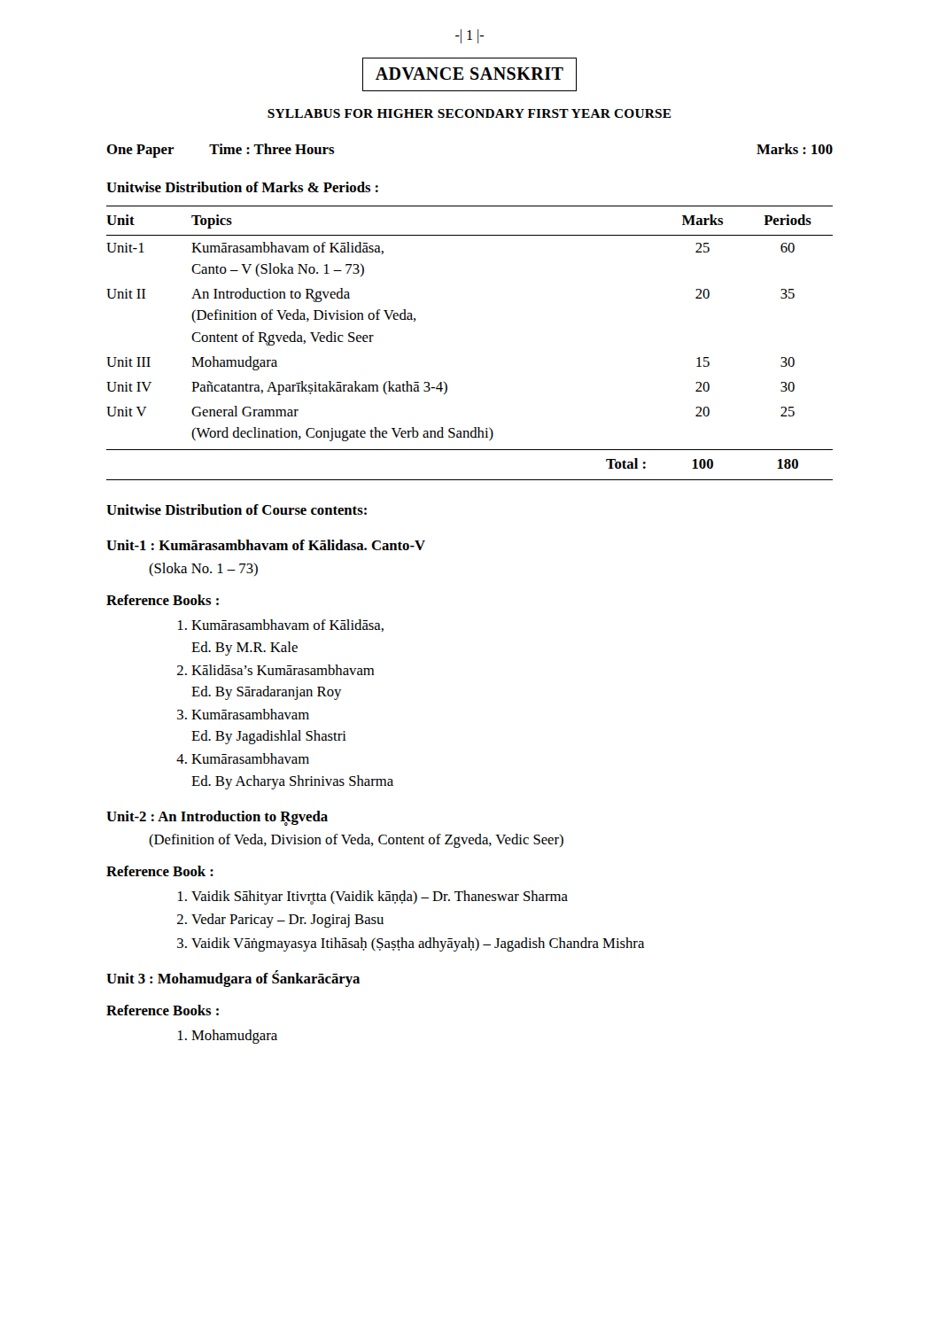-| 1 |-
Advance Sanskrit
SYLLABUS FOR HIGHER SECONDARY FIRST YEAR COURSE
One Paper Time : Three Hours Marks : 100
Unitwise Distribution of Marks & Periods :
| Unit | Topics | Marks | Periods |
| --- | --- | --- | --- |
| Unit-1 | Kumārasambhavam of Kālidāsa, Canto – V (Sloka No. 1 – 73) | 25 | 60 |
| Unit II | An Introduction to R̥gveda (Definition of Veda, Division of Veda, Content of R̥gveda, Vedic Seer | 20 | 35 |
| Unit III | Mohamudgara | 15 | 30 |
| Unit IV | Pañcatantra, Aparīkṣitakārakam (kathā 3-4) | 20 | 30 |
| Unit V | General Grammar (Word declination, Conjugate the Verb and Sandhi) | 20 | 25 |
| Total : | 100 | 180 |
Unitwise Distribution of Course contents:
Unit-1 : Kumārasambhavam of Kālidasa. Canto-V
(Sloka No. 1 – 73)
Reference Books :
Kumārasambhavam of Kālidāsa,Ed. By M.R. Kale
Kālidāsa’s KumārasambhavamEd. By Sāradaranjan Roy
KumārasambhavamEd. By Jagadishlal Shastri
KumārasambhavamEd. By Acharya Shrinivas Sharma
Unit-2 : An Introduction to R̥gveda
(Definition of Veda, Division of Veda, Content of Zgveda, Vedic Seer)
Reference Book :
Vaidik Sāhityar Itivr̥tta (Vaidik kāṇḍa) – Dr. Thaneswar Sharma
Vedar Paricay – Dr. Jogiraj Basu
Vaidik Vāṅgmayasya Itihāsaḥ (Ṣaṣṭha adhyāyaḥ) – Jagadish Chandra Mishra
Unit 3 : Mohamudgara of Śankarācārya
Reference Books :
Mohamudgara